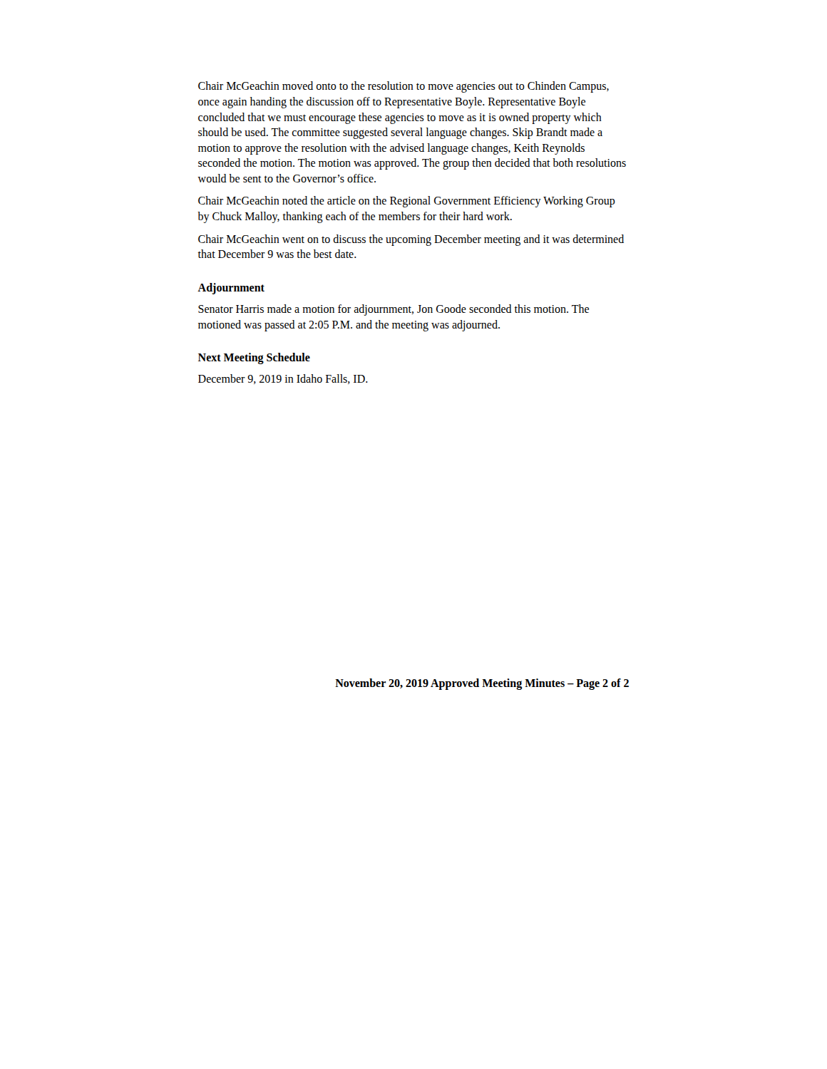Chair McGeachin moved onto to the resolution to move agencies out to Chinden Campus, once again handing the discussion off to Representative Boyle. Representative Boyle concluded that we must encourage these agencies to move as it is owned property which should be used. The committee suggested several language changes. Skip Brandt made a motion to approve the resolution with the advised language changes, Keith Reynolds seconded the motion. The motion was approved. The group then decided that both resolutions would be sent to the Governor’s office.
Chair McGeachin noted the article on the Regional Government Efficiency Working Group by Chuck Malloy, thanking each of the members for their hard work.
Chair McGeachin went on to discuss the upcoming December meeting and it was determined that December 9 was the best date.
Adjournment
Senator Harris made a motion for adjournment, Jon Goode seconded this motion. The motioned was passed at 2:05 P.M. and the meeting was adjourned.
Next Meeting Schedule
December 9, 2019 in Idaho Falls, ID.
November 20, 2019 Approved Meeting Minutes – Page 2 of 2